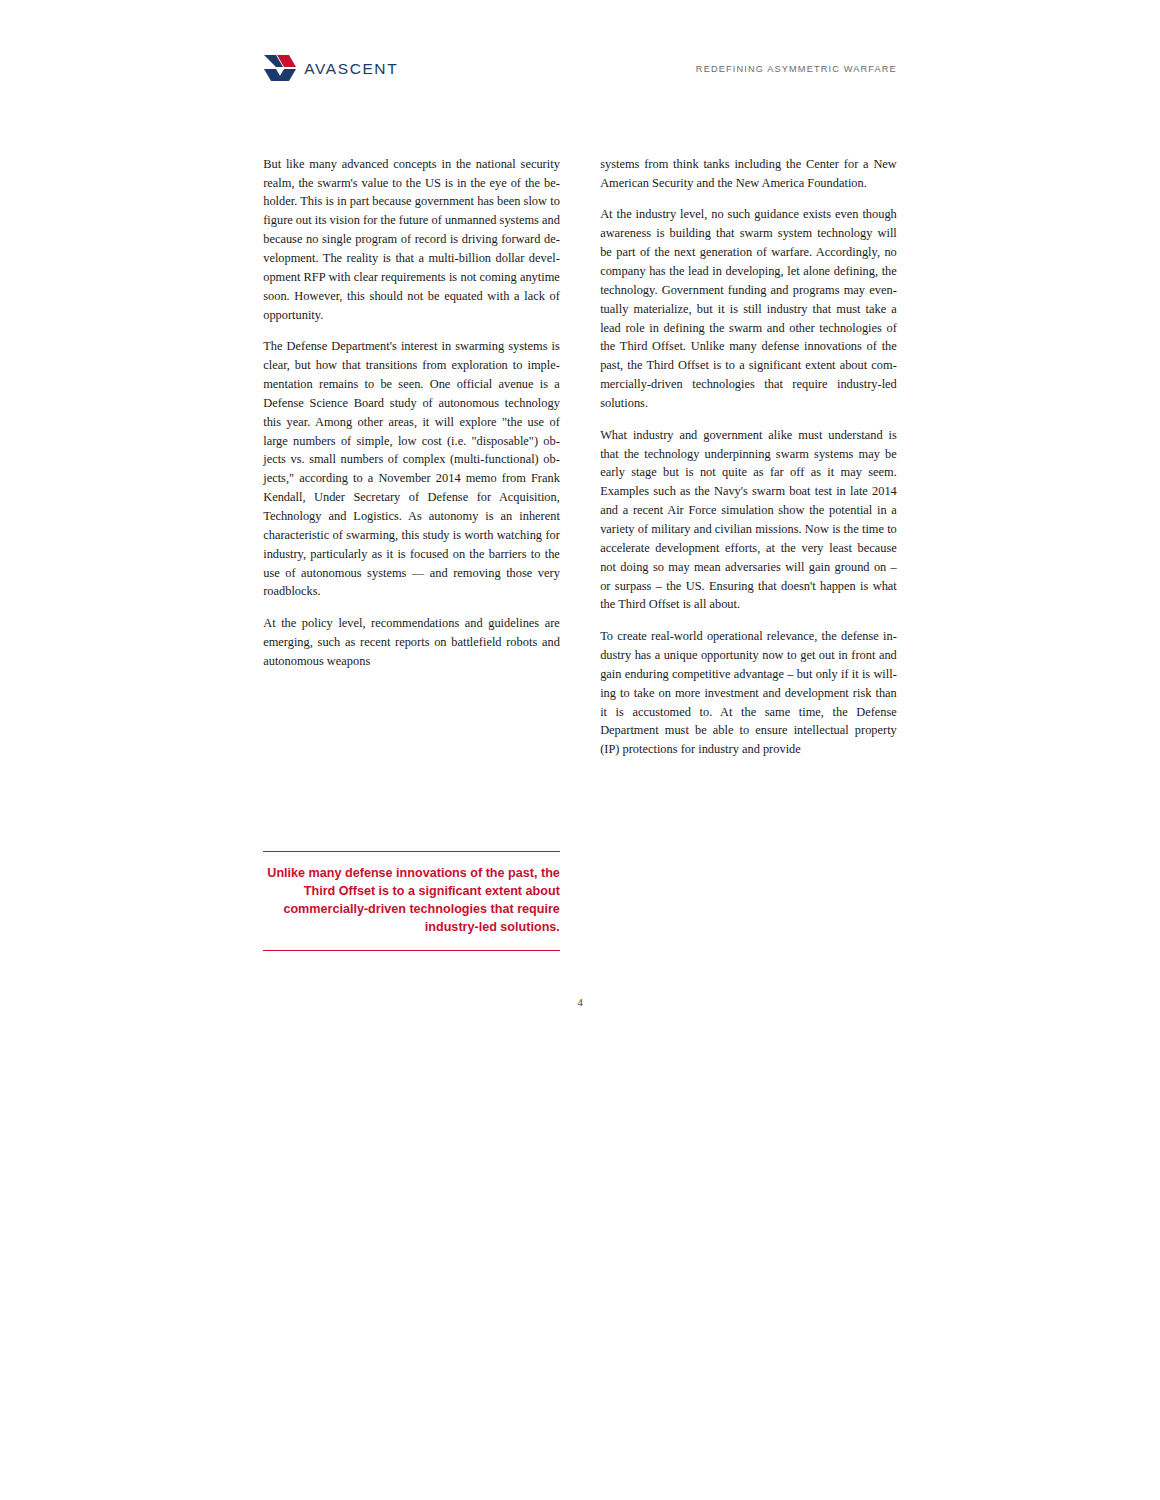AVASCENT
REDEFINING ASYMMETRIC WARFARE
But like many advanced concepts in the national security realm, the swarm's value to the US is in the eye of the beholder. This is in part because government has been slow to figure out its vision for the future of unmanned systems and because no single program of record is driving forward development. The reality is that a multi-billion dollar development RFP with clear requirements is not coming anytime soon. However, this should not be equated with a lack of opportunity.
The Defense Department's interest in swarming systems is clear, but how that transitions from exploration to implementation remains to be seen. One official avenue is a Defense Science Board study of autonomous technology this year. Among other areas, it will explore "the use of large numbers of simple, low cost (i.e. "disposable") objects vs. small numbers of complex (multi-functional) objects," according to a November 2014 memo from Frank Kendall, Under Secretary of Defense for Acquisition, Technology and Logistics. As autonomy is an inherent characteristic of swarming, this study is worth watching for industry, particularly as it is focused on the barriers to the use of autonomous systems — and removing those very roadblocks.
At the policy level, recommendations and guidelines are emerging, such as recent reports on battlefield robots and autonomous weapons
Unlike many defense innovations of the past, the Third Offset is to a significant extent about commercially-driven technologies that require industry-led solutions.
systems from think tanks including the Center for a New American Security and the New America Foundation.
At the industry level, no such guidance exists even though awareness is building that swarm system technology will be part of the next generation of warfare. Accordingly, no company has the lead in developing, let alone defining, the technology. Government funding and programs may eventually materialize, but it is still industry that must take a lead role in defining the swarm and other technologies of the Third Offset. Unlike many defense innovations of the past, the Third Offset is to a significant extent about commercially-driven technologies that require industry-led solutions.
What industry and government alike must understand is that the technology underpinning swarm systems may be early stage but is not quite as far off as it may seem. Examples such as the Navy's swarm boat test in late 2014 and a recent Air Force simulation show the potential in a variety of military and civilian missions. Now is the time to accelerate development efforts, at the very least because not doing so may mean adversaries will gain ground on – or surpass – the US. Ensuring that doesn't happen is what the Third Offset is all about.
To create real-world operational relevance, the defense industry has a unique opportunity now to get out in front and gain enduring competitive advantage – but only if it is willing to take on more investment and development risk than it is accustomed to. At the same time, the Defense Department must be able to ensure intellectual property (IP) protections for industry and provide
4